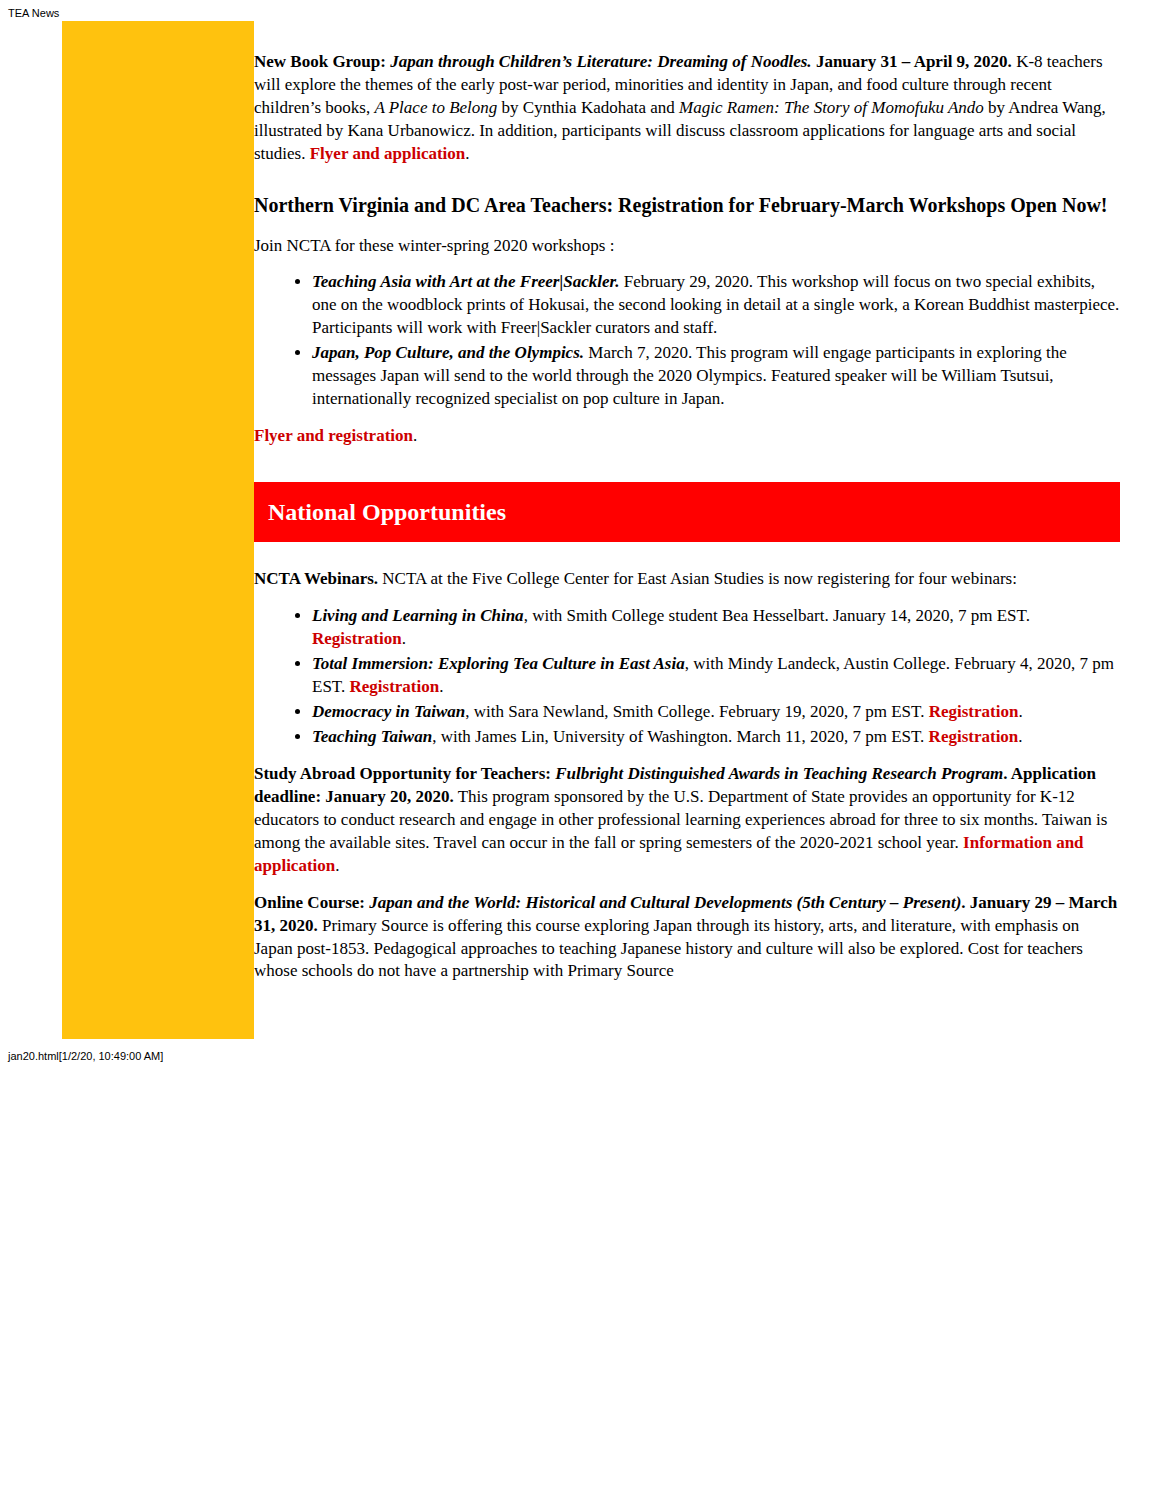TEA News
| | | New Book Group: Japan through Children’s Literature: Dreaming of Noodles. January 31 – April 9, 2020. K-8 teachers will explore the themes of the early post-war period, minorities and identity in Japan, and food culture through recent children’s books, A Place to Belong by Cynthia Kadohata and Magic Ramen: The Story of Momofuku Ando by Andrea Wang, illustrated by Kana Urbanowicz. In addition, participants will discuss classroom applications for language arts and social studies. Flyer and application . Northern Virginia and DC Area Teachers: Registration for February-March Workshops Open Now! Join NCTA for these winter-spring 2020 workshops : Teaching Asia with Art at the Freer/Sackler. February 29, 2020. This workshop will focus on two special exhibits, one on the woodblock prints of Hokusai, the second looking in detail at a single work, a Korean Buddhist masterpiece. Participants will work with Freer/Sackler curators and staff. Japan, Pop Culture, and the Olympics. March 7, 2020. This program will engage participants in exploring the messages Japan will send to the world through the 2020 Olympics. Featured speaker will be William Tsutsui, internationally recognized specialist on pop culture in Japan. Flyer and registration . National Opportunities NCTA Webinars. NCTA at the Five College Center for East Asian Studies is now registering for four webinars: Living and Learning in China , with Smith College student Bea Hesselbart. January 14, 2020, 7 pm EST. Registration . Total Immersion: Exploring Tea Culture in East Asia , with Mindy Landeck, Austin College. February 4, 2020, 7 pm EST. Registration . Democracy in Taiwan , with Sara Newland, Smith College. February 19, 2020, 7 pm EST. Registration . Teaching Taiwan , with James Lin, University of Washington. March 11, 2020, 7 pm EST. Registration . Study Abroad Opportunity for Teachers: Fulbright Distinguished Awards in Teaching Research Program . Application deadline: January 20, 2020. This program sponsored by the U.S. Department of State provides an opportunity for K-12 educators to conduct research and engage in other professional learning experiences abroad for three to six months. Taiwan is among the available sites. Travel can occur in the fall or spring semesters of the 2020-2021 school year. Information and application . Online Course: Japan and the World: Historical and Cultural Developments (5th Century – Present) . January 29 – March 31, 2020. Primary Source is offering this course exploring Japan through its history, arts, and literature, with emphasis on Japan post-1853. Pedagogical approaches to teaching Japanese history and culture will also be explored. Cost for teachers whose schools do not have a partnership with Primary Source |
jan20.html[1/2/20, 10:49:00 AM]